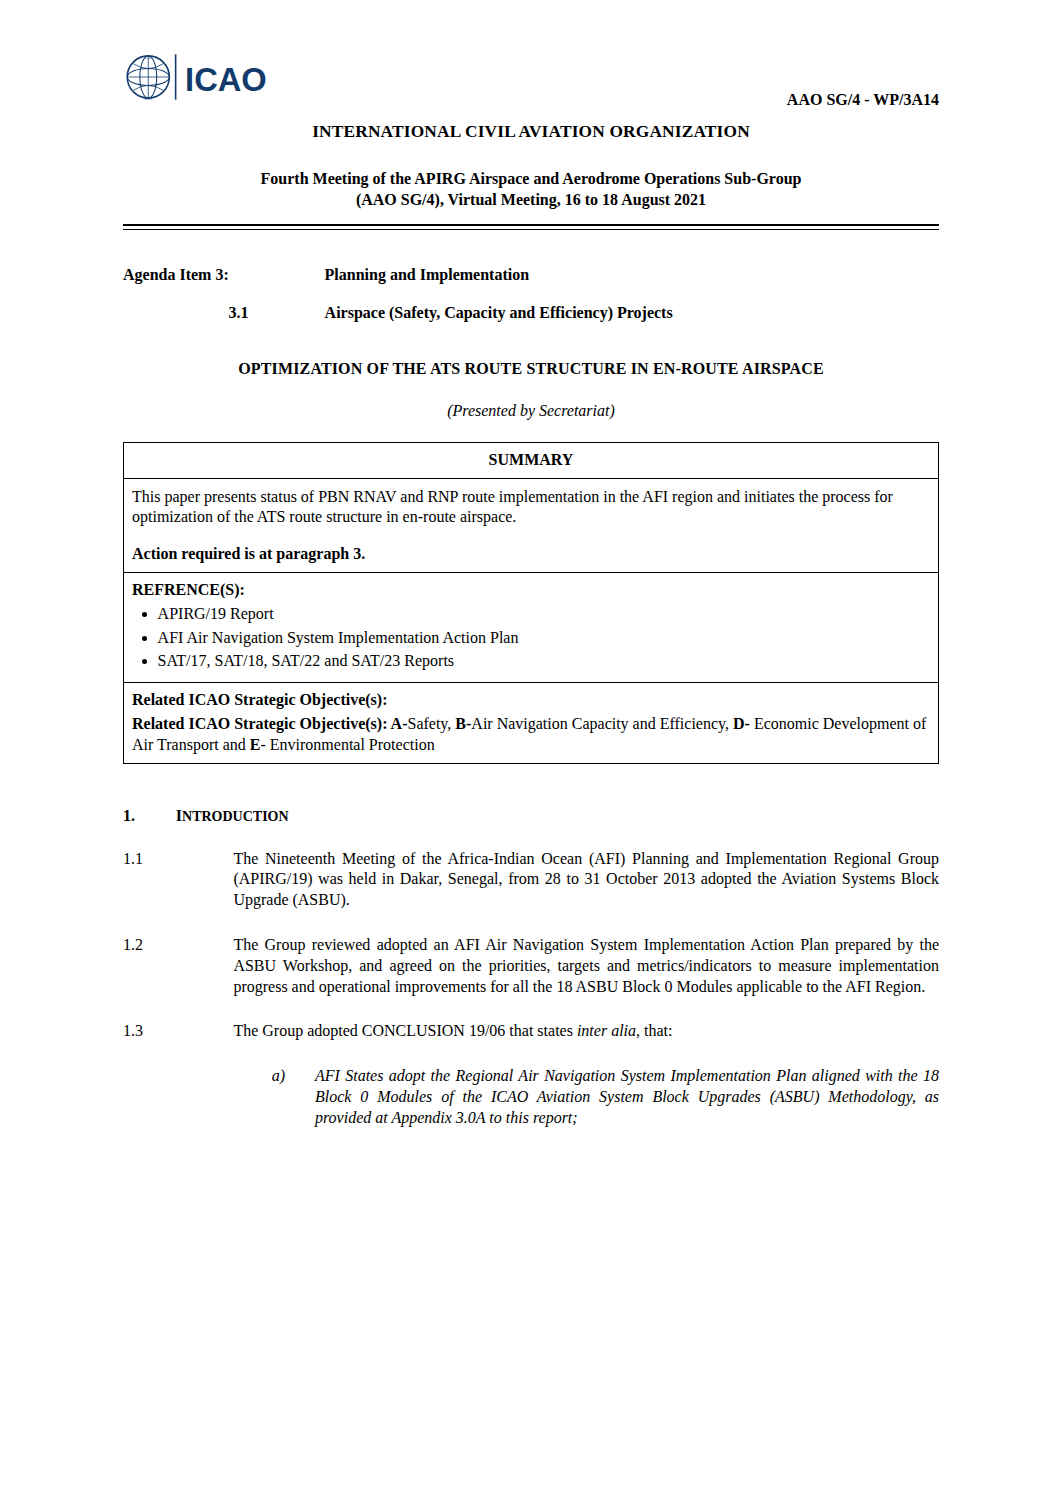AAO SG/4 - WP/3A14
INTERNATIONAL CIVIL AVIATION ORGANIZATION
Fourth Meeting of the APIRG Airspace and Aerodrome Operations Sub-Group
(AAO SG/4), Virtual Meeting, 16 to 18 August 2021
Agenda Item 3:
Planning and Implementation
3.1
Airspace (Safety, Capacity and Efficiency) Projects
OPTIMIZATION OF THE ATS ROUTE STRUCTURE IN EN-ROUTE AIRSPACE
(Presented by Secretariat)
| SUMMARY |
| This paper presents status of PBN RNAV and RNP route implementation in the AFI region and initiates the process for optimization of the ATS route structure in en-route airspace. Action required is at paragraph 3. |
| REFRENCE(S): APIRG/19 Report AFI Air Navigation System Implementation Action Plan SAT/17, SAT/18, SAT/22 and SAT/23 Reports |
| Related ICAO Strategic Objective(s): Related ICAO Strategic Objective(s): A- Safety, B- Air Navigation Capacity and Efficiency, D- Economic Development of Air Transport and E - Environmental Protection |
1. INTRODUCTION
1.1
The Nineteenth Meeting of the Africa-Indian Ocean (AFI) Planning and Implementation Regional Group (APIRG/19) was held in Dakar, Senegal, from 28 to 31 October 2013 adopted the Aviation Systems Block Upgrade (ASBU).
1.2
The Group reviewed adopted an AFI Air Navigation System Implementation Action Plan prepared by the ASBU Workshop, and agreed on the priorities, targets and metrics/indicators to measure implementation progress and operational improvements for all the 18 ASBU Block 0 Modules applicable to the AFI Region.
1.3
The Group adopted CONCLUSION 19/06 that states inter alia, that:
a) AFI States adopt the Regional Air Navigation System Implementation Plan aligned with the 18 Block 0 Modules of the ICAO Aviation System Block Upgrades (ASBU) Methodology, as provided at Appendix 3.0A to this report;